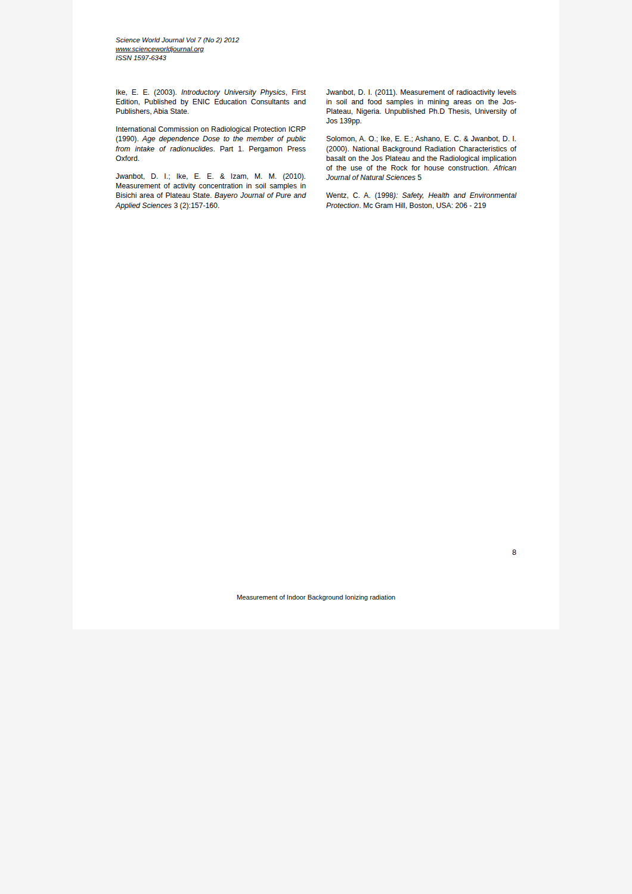Science World Journal Vol 7 (No 2) 2012
www.scienceworldjournal.org
ISSN 1597-6343
Ike, E. E. (2003). Introductory University Physics, First Edition, Published by ENIC Education Consultants and Publishers, Abia State.
International Commission on Radiological Protection ICRP (1990). Age dependence Dose to the member of public from intake of radionuclides. Part 1. Pergamon Press Oxford.
Jwanbot, D. I.; Ike, E. E. & Izam, M. M. (2010). Measurement of activity concentration in soil samples in Bisichi area of Plateau State. Bayero Journal of Pure and Applied Sciences 3 (2):157-160.
Jwanbot, D. I. (2011). Measurement of radioactivity levels in soil and food samples in mining areas on the Jos-Plateau, Nigeria. Unpublished Ph.D Thesis, University of Jos 139pp.
Solomon, A. O.; Ike, E. E.; Ashano, E. C. & Jwanbot, D. I. (2000). National Background Radiation Characteristics of basalt on the Jos Plateau and the Radiological implication of the use of the Rock for house construction. African Journal of Natural Sciences 5
Wentz, C. A. (1998): Safety, Health and Environmental Protection. Mc Gram Hill, Boston, USA: 206 - 219
8
Measurement of Indoor Background Ionizing radiation